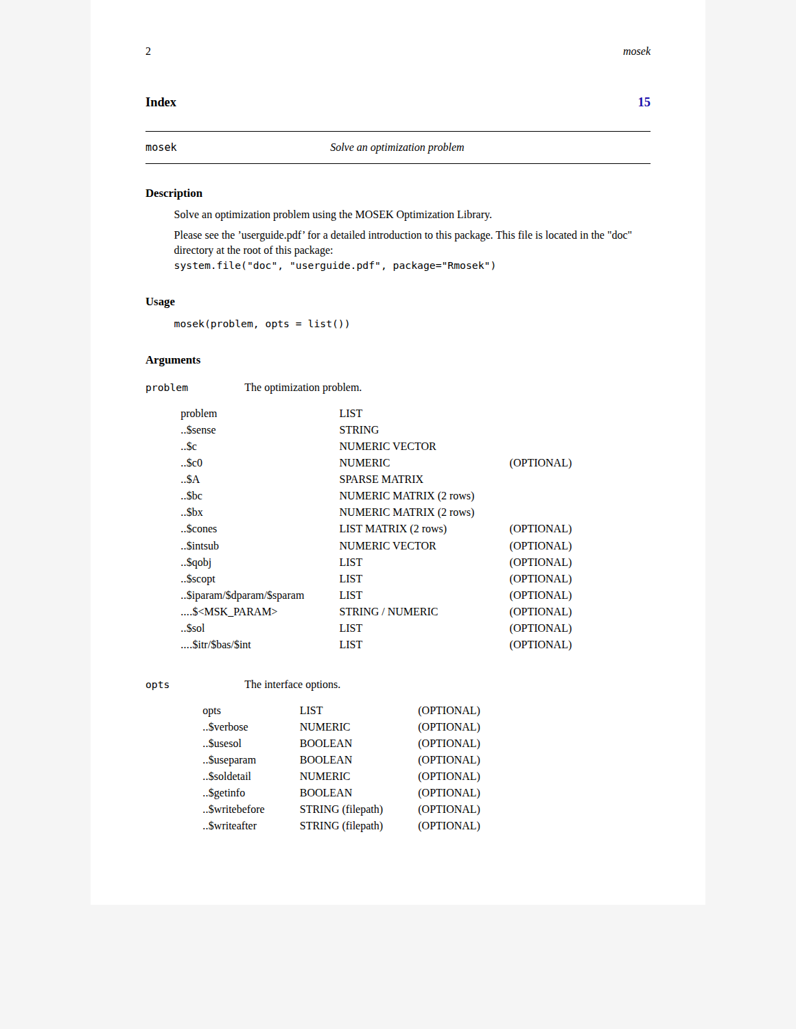2 mosek
Index 15
mosek Solve an optimization problem
Description
Solve an optimization problem using the MOSEK Optimization Library.
Please see the ’userguide.pdf’ for a detailed introduction to this package. This file is located in the "doc" directory at the root of this package:
system.file("doc", "userguide.pdf", package="Rmosek")
Usage
mosek(problem, opts = list())
Arguments
problem The optimization problem.
| problem | LIST | |
| .. $sense | STRING | |
| .. $c | NUMERIC VECTOR | |
| .. $c0 | NUMERIC | (OPTIONAL) |
| .. $A | SPARSE MATRIX | |
| .. $bc | NUMERIC MATRIX (2 rows) | |
| .. $bx | NUMERIC MATRIX (2 rows) | |
| .. $cones | LIST MATRIX (2 rows) | (OPTIONAL) |
| .. $intsub | NUMERIC VECTOR | (OPTIONAL) |
| .. $qobj | LIST | (OPTIONAL) |
| .. $scopt | LIST | (OPTIONAL) |
| .. $iparam/$dparam/$sparam | LIST | (OPTIONAL) |
| .... $<MSK_PARAM> | STRING / NUMERIC | (OPTIONAL) |
| .. $sol | LIST | (OPTIONAL) |
| .... $itr/$bas/$int | LIST | (OPTIONAL) |
opts The interface options.
| opts | LIST | (OPTIONAL) |
| .. $verbose | NUMERIC | (OPTIONAL) |
| .. $usesol | BOOLEAN | (OPTIONAL) |
| .. $useparam | BOOLEAN | (OPTIONAL) |
| .. $soldetail | NUMERIC | (OPTIONAL) |
| .. $getinfo | BOOLEAN | (OPTIONAL) |
| .. $writebefore | STRING (filepath) | (OPTIONAL) |
| .. $writeafter | STRING (filepath) | (OPTIONAL) |